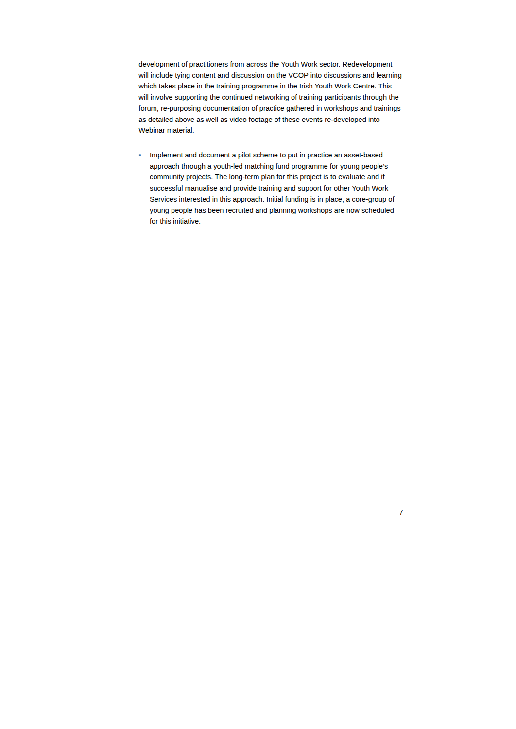development of practitioners from across the Youth Work sector. Redevelopment will include tying content and discussion on the VCOP into discussions and learning which takes place in the training programme in the Irish Youth Work Centre. This will involve supporting the continued networking of training participants through the forum, re-purposing documentation of practice gathered in workshops and trainings as detailed above as well as video footage of these events re-developed into Webinar material.
Implement and document a pilot scheme to put in practice an asset-based approach through a youth-led matching fund programme for young people’s community projects. The long-term plan for this project is to evaluate and if successful manualise and provide training and support for other Youth Work Services interested in this approach. Initial funding is in place, a core-group of young people has been recruited and planning workshops are now scheduled for this initiative.
7